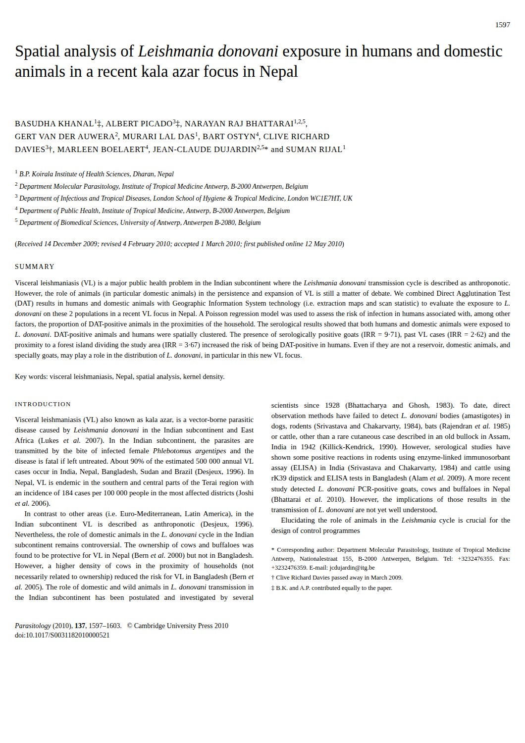1597
Spatial analysis of Leishmania donovani exposure in humans and domestic animals in a recent kala azar focus in Nepal
BASUDHA KHANAL1‡, ALBERT PICADO3‡, NARAYAN RAJ BHATTARAI1,2,5,
GERT VAN DER AUWERA2, MURARI LAL DAS1, BART OSTYN4, CLIVE RICHARD
DAVIES3†, MARLEEN BOELAERT4, JEAN-CLAUDE DUJARDIN2,5* and SUMAN RIJAL1
1 B.P. Koirala Institute of Health Sciences, Dharan, Nepal
2 Department Molecular Parasitology, Institute of Tropical Medicine Antwerp, B-2000 Antwerpen, Belgium
3 Department of Infectious and Tropical Diseases, London School of Hygiene & Tropical Medicine, London WC1E7HT, UK
4 Department of Public Health, Institute of Tropical Medicine, Antwerp, B-2000 Antwerpen, Belgium
5 Department of Biomedical Sciences, University of Antwerp, Antwerpen B-2080, Belgium
(Received 14 December 2009; revised 4 February 2010; accepted 1 March 2010; first published online 12 May 2010)
Summary
Visceral leishmaniasis (VL) is a major public health problem in the Indian subcontinent where the Leishmania donovani transmission cycle is described as anthroponotic. However, the role of animals (in particular domestic animals) in the persistence and expansion of VL is still a matter of debate. We combined Direct Agglutination Test (DAT) results in humans and domestic animals with Geographic Information System technology (i.e. extraction maps and scan statistic) to evaluate the exposure to L. donovani on these 2 populations in a recent VL focus in Nepal. A Poisson regression model was used to assess the risk of infection in humans associated with, among other factors, the proportion of DAT-positive animals in the proximities of the household. The serological results showed that both humans and domestic animals were exposed to L. donovani. DAT-positive animals and humans were spatially clustered. The presence of serologically positive goats (IRR = 9·71), past VL cases (IRR = 2·62) and the proximity to a forest island dividing the study area (IRR = 3·67) increased the risk of being DAT-positive in humans. Even if they are not a reservoir, domestic animals, and specially goats, may play a role in the distribution of L. donovani, in particular in this new VL focus.
Key words: visceral leishmaniasis, Nepal, spatial analysis, kernel density.
Introduction
Visceral leishmaniasis (VL) also known as kala azar, is a vector-borne parasitic disease caused by Leishmania donovani in the Indian subcontinent and East Africa (Lukes et al. 2007). In the Indian subcontinent, the parasites are transmitted by the bite of infected female Phlebotomus argentipes and the disease is fatal if left untreated. About 90% of the estimated 500 000 annual VL cases occur in India, Nepal, Bangladesh, Sudan and Brazil (Desjeux, 1996). In Nepal, VL is endemic in the southern and central parts of the Terai region with an incidence of 184 cases per 100 000 people in the most affected districts (Joshi et al. 2006).
In contrast to other areas (i.e. Euro-Mediterranean, Latin America), in the Indian subcontinent VL is described as anthroponotic (Desjeux, 1996). Nevertheless, the role of domestic animals in the L. donovani cycle in the Indian subcontinent remains controversial. The ownership of cows and buffaloes was found to be protective for VL in Nepal (Bern et al. 2000) but not in Bangladesh. However, a higher density of cows in the proximity of households (not necessarily related to ownership) reduced the risk for VL in Bangladesh (Bern et al. 2005). The role of domestic and wild animals in L. donovani transmission in the Indian subcontinent has been postulated and investigated by several scientists since 1928 (Bhattacharya and Ghosh, 1983). To date, direct observation methods have failed to detect L. donovani bodies (amastigotes) in dogs, rodents (Srivastava and Chakarvarty, 1984), bats (Rajendran et al. 1985) or cattle, other than a rare cutaneous case described in an old bullock in Assam, India in 1942 (Killick-Kendrick, 1990). However, serological studies have shown some positive reactions in rodents using enzyme-linked immunosorbant assay (ELISA) in India (Srivastava and Chakarvarty, 1984) and cattle using rK39 dipstick and ELISA tests in Bangladesh (Alam et al. 2009). A more recent study detected L. donovani PCR-positive goats, cows and buffaloes in Nepal (Bhattarai et al. 2010). However, the implications of those results in the transmission of L. donovani are not yet well understood.
Elucidating the role of animals in the Leishmania cycle is crucial for the design of control programmes
* Corresponding author: Department Molecular Parasitology, Institute of Tropical Medicine Antwerp, Nationalestraat 155, B-2000 Antwerpen, Belgium. Tel: +3232476355. Fax: +3232476359. E-mail: jcdujardin@itg.be
† Clive Richard Davies passed away in March 2009.
‡ B.K. and A.P. contributed equally to the paper.
Parasitology (2010), 137, 1597–1603. © Cambridge University Press 2010
doi:10.1017/S0031182010000521